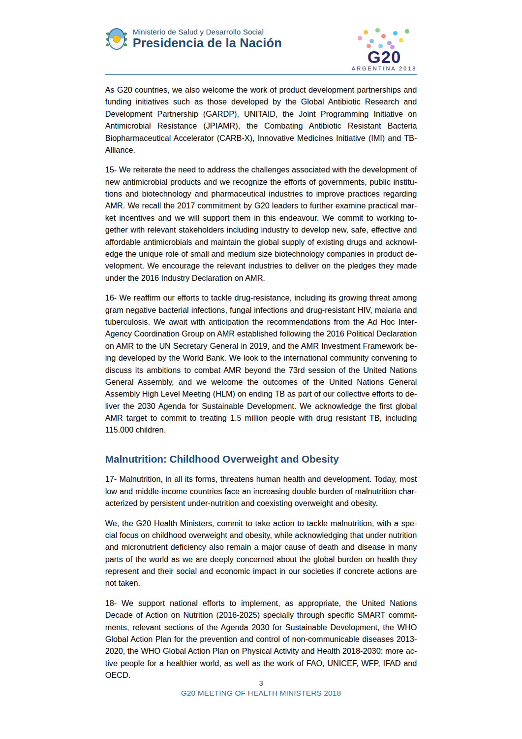Ministerio de Salud y Desarrollo Social
Presidencia de la Nación
G20
ARGENTINA 2018
As G20 countries, we also welcome the work of product development partnerships and funding initiatives such as those developed by the Global Antibiotic Research and Development Partnership (GARDP), UNITAID, the Joint Programming Initiative on Antimicrobial Resistance (JPIAMR), the Combating Antibiotic Resistant Bacteria Biopharmaceutical Accelerator (CARB-X), Innovative Medicines Initiative (IMI) and TB-Alliance.
15- We reiterate the need to address the challenges associated with the development of new antimicrobial products and we recognize the efforts of governments, public institutions and biotechnology and pharmaceutical industries to improve practices regarding AMR. We recall the 2017 commitment by G20 leaders to further examine practical market incentives and we will support them in this endeavour. We commit to working together with relevant stakeholders including industry to develop new, safe, effective and affordable antimicrobials and maintain the global supply of existing drugs and acknowledge the unique role of small and medium size biotechnology companies in product development. We encourage the relevant industries to deliver on the pledges they made under the 2016 Industry Declaration on AMR.
16- We reaffirm our efforts to tackle drug-resistance, including its growing threat among gram negative bacterial infections, fungal infections and drug-resistant HIV, malaria and tuberculosis. We await with anticipation the recommendations from the Ad Hoc Inter-Agency Coordination Group on AMR established following the 2016 Political Declaration on AMR to the UN Secretary General in 2019, and the AMR Investment Framework being developed by the World Bank. We look to the international community convening to discuss its ambitions to combat AMR beyond the 73rd session of the United Nations General Assembly, and we welcome the outcomes of the United Nations General Assembly High Level Meeting (HLM) on ending TB as part of our collective efforts to deliver the 2030 Agenda for Sustainable Development. We acknowledge the first global AMR target to commit to treating 1.5 million people with drug resistant TB, including 115.000 children.
Malnutrition: Childhood Overweight and Obesity
17- Malnutrition, in all its forms, threatens human health and development. Today, most low and middle-income countries face an increasing double burden of malnutrition characterized by persistent under-nutrition and coexisting overweight and obesity.
We, the G20 Health Ministers, commit to take action to tackle malnutrition, with a special focus on childhood overweight and obesity, while acknowledging that under nutrition and micronutrient deficiency also remain a major cause of death and disease in many parts of the world as we are deeply concerned about the global burden on health they represent and their social and economic impact in our societies if concrete actions are not taken.
18- We support national efforts to implement, as appropriate, the United Nations Decade of Action on Nutrition (2016-2025) specially through specific SMART commitments, relevant sections of the Agenda 2030 for Sustainable Development, the WHO Global Action Plan for the prevention and control of non-communicable diseases 2013-2020, the WHO Global Action Plan on Physical Activity and Health 2018-2030: more active people for a healthier world, as well as the work of FAO, UNICEF, WFP, IFAD and OECD.
3
G20 MEETING OF HEALTH MINISTERS 2018